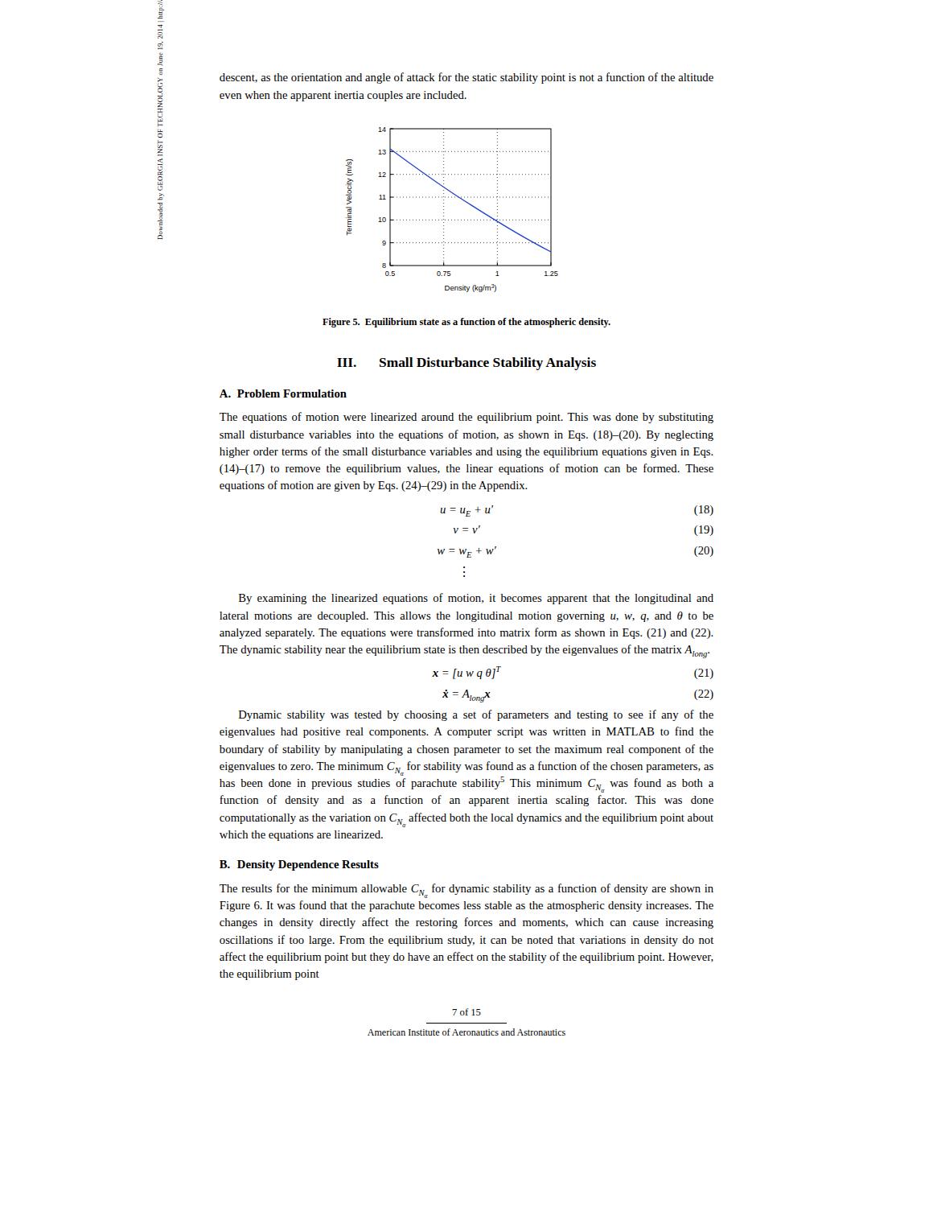Downloaded by GEORGIA INST OF TECHNOLOGY on June 19, 2014 | http://arc.aiaa.org | DOI: 10.2514/6.2014-2390
descent, as the orientation and angle of attack for the static stability point is not a function of the altitude even when the apparent inertia couples are included.
14 13 12 11 10 9 8 0.5 0.75 1 1.25 Terminal Velocity (m/s) Density (kg/m3)
Figure 5. Equilibrium state as a function of the atmospheric density.
III. Small Disturbance Stability Analysis
A. Problem Formulation
The equations of motion were linearized around the equilibrium point. This was done by substituting small disturbance variables into the equations of motion, as shown in Eqs. (18)–(20). By neglecting higher order terms of the small disturbance variables and using the equilibrium equations given in Eqs. (14)–(17) to remove the equilibrium values, the linear equations of motion can be formed. These equations of motion are given by Eqs. (24)–(29) in the Appendix.
u = uE + u′ (18)
v = v′ (19)
w = wE + w′ (20)
⋮
By examining the linearized equations of motion, it becomes apparent that the longitudinal and lateral motions are decoupled. This allows the longitudinal motion governing u, w, q, and θ to be analyzed separately. The equations were transformed into matrix form as shown in Eqs. (21) and (22). The dynamic stability near the equilibrium state is then described by the eigenvalues of the matrix Along.
x = [u w q θ]T (21)
ẋ = Along x (22)
Dynamic stability was tested by choosing a set of parameters and testing to see if any of the eigenvalues had positive real components. A computer script was written in MATLAB to find the boundary of stability by manipulating a chosen parameter to set the maximum real component of the eigenvalues to zero. The minimum CNα for stability was found as a function of the chosen parameters, as has been done in previous studies of parachute stability5 This minimum CNα was found as both a function of density and as a function of an apparent inertia scaling factor. This was done computationally as the variation on CNα affected both the local dynamics and the equilibrium point about which the equations are linearized.
B. Density Dependence Results
The results for the minimum allowable CNα for dynamic stability as a function of density are shown in Figure 6. It was found that the parachute becomes less stable as the atmospheric density increases. The changes in density directly affect the restoring forces and moments, which can cause increasing oscillations if too large. From the equilibrium study, it can be noted that variations in density do not affect the equilibrium point but they do have an effect on the stability of the equilibrium point. However, the equilibrium point
7 of 15
American Institute of Aeronautics and Astronautics